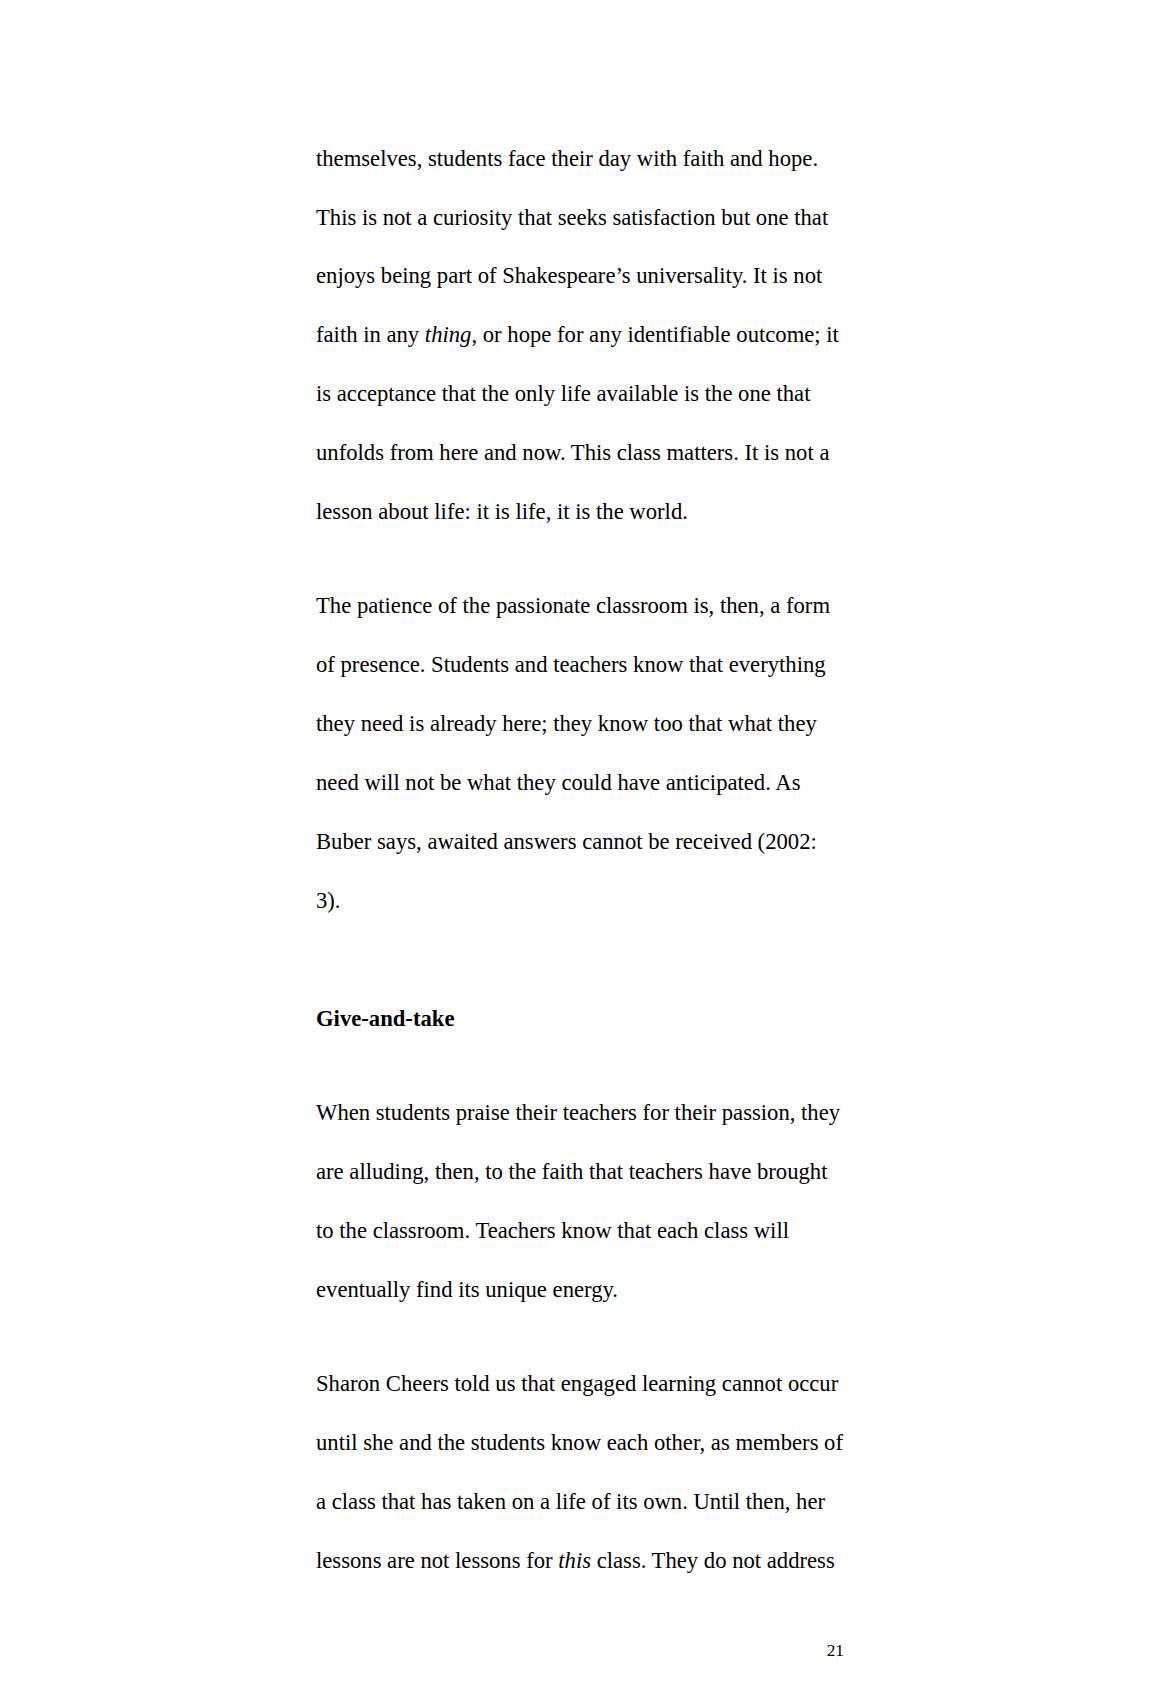themselves, students face their day with faith and hope. This is not a curiosity that seeks satisfaction but one that enjoys being part of Shakespeare’s universality. It is not faith in any thing, or hope for any identifiable outcome; it is acceptance that the only life available is the one that unfolds from here and now. This class matters. It is not a lesson about life: it is life, it is the world.
The patience of the passionate classroom is, then, a form of presence. Students and teachers know that everything they need is already here; they know too that what they need will not be what they could have anticipated. As Buber says, awaited answers cannot be received (2002: 3).
Give-and-take
When students praise their teachers for their passion, they are alluding, then, to the faith that teachers have brought to the classroom. Teachers know that each class will eventually find its unique energy.
Sharon Cheers told us that engaged learning cannot occur until she and the students know each other, as members of a class that has taken on a life of its own. Until then, her lessons are not lessons for this class. They do not address
21